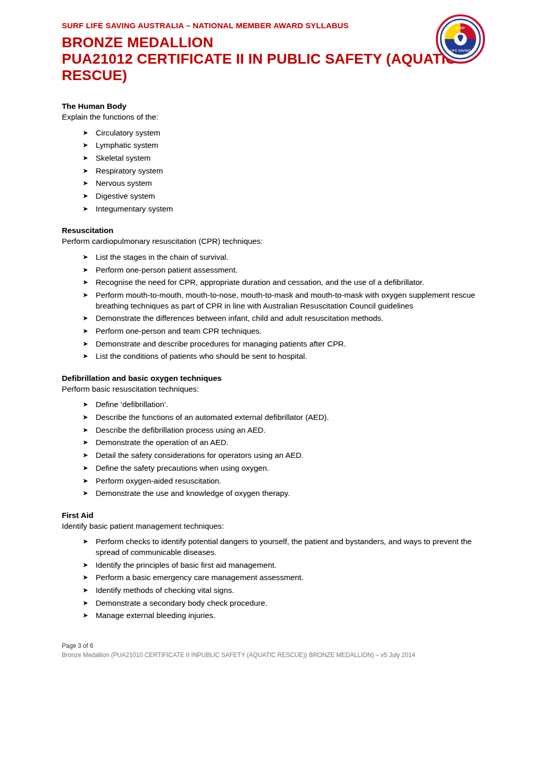SURF LIFE SAVING
SURF LIFE SAVING AUSTRALIA – NATIONAL MEMBER AWARD SYLLABUS
BRONZE MEDALLION PUA21012 CERTIFICATE II IN PUBLIC SAFETY (AQUATIC RESCUE)
The Human Body
Explain the functions of the:
Circulatory system
Lymphatic system
Skeletal system
Respiratory system
Nervous system
Digestive system
Integumentary system
Resuscitation
Perform cardiopulmonary resuscitation (CPR) techniques:
List the stages in the chain of survival.
Perform one-person patient assessment.
Recognise the need for CPR, appropriate duration and cessation, and the use of a defibrillator.
Perform mouth-to-mouth, mouth-to-nose, mouth-to-mask and mouth-to-mask with oxygen supplement rescue breathing techniques as part of CPR in line with Australian Resuscitation Council guidelines
Demonstrate the differences between infant, child and adult resuscitation methods.
Perform one-person and team CPR techniques.
Demonstrate and describe procedures for managing patients after CPR.
List the conditions of patients who should be sent to hospital.
Defibrillation and basic oxygen techniques
Perform basic resuscitation techniques:
Define ‘defibrillation’.
Describe the functions of an automated external defibrillator (AED).
Describe the defibrillation process using an AED.
Demonstrate the operation of an AED.
Detail the safety considerations for operators using an AED.
Define the safety precautions when using oxygen.
Perform oxygen-aided resuscitation.
Demonstrate the use and knowledge of oxygen therapy.
First Aid
Identify basic patient management techniques:
Perform checks to identify potential dangers to yourself, the patient and bystanders, and ways to prevent the spread of communicable diseases.
Identify the principles of basic first aid management.
Perform a basic emergency care management assessment.
Identify methods of checking vital signs.
Demonstrate a secondary body check procedure.
Manage external bleeding injuries.
Page 3 of 6
Bronze Medallion (PUA21010 CERTIFICATE II INPUBLIC SAFETY (AQUATIC RESCUE)) BRONZE MEDALLION) – v5 July 2014